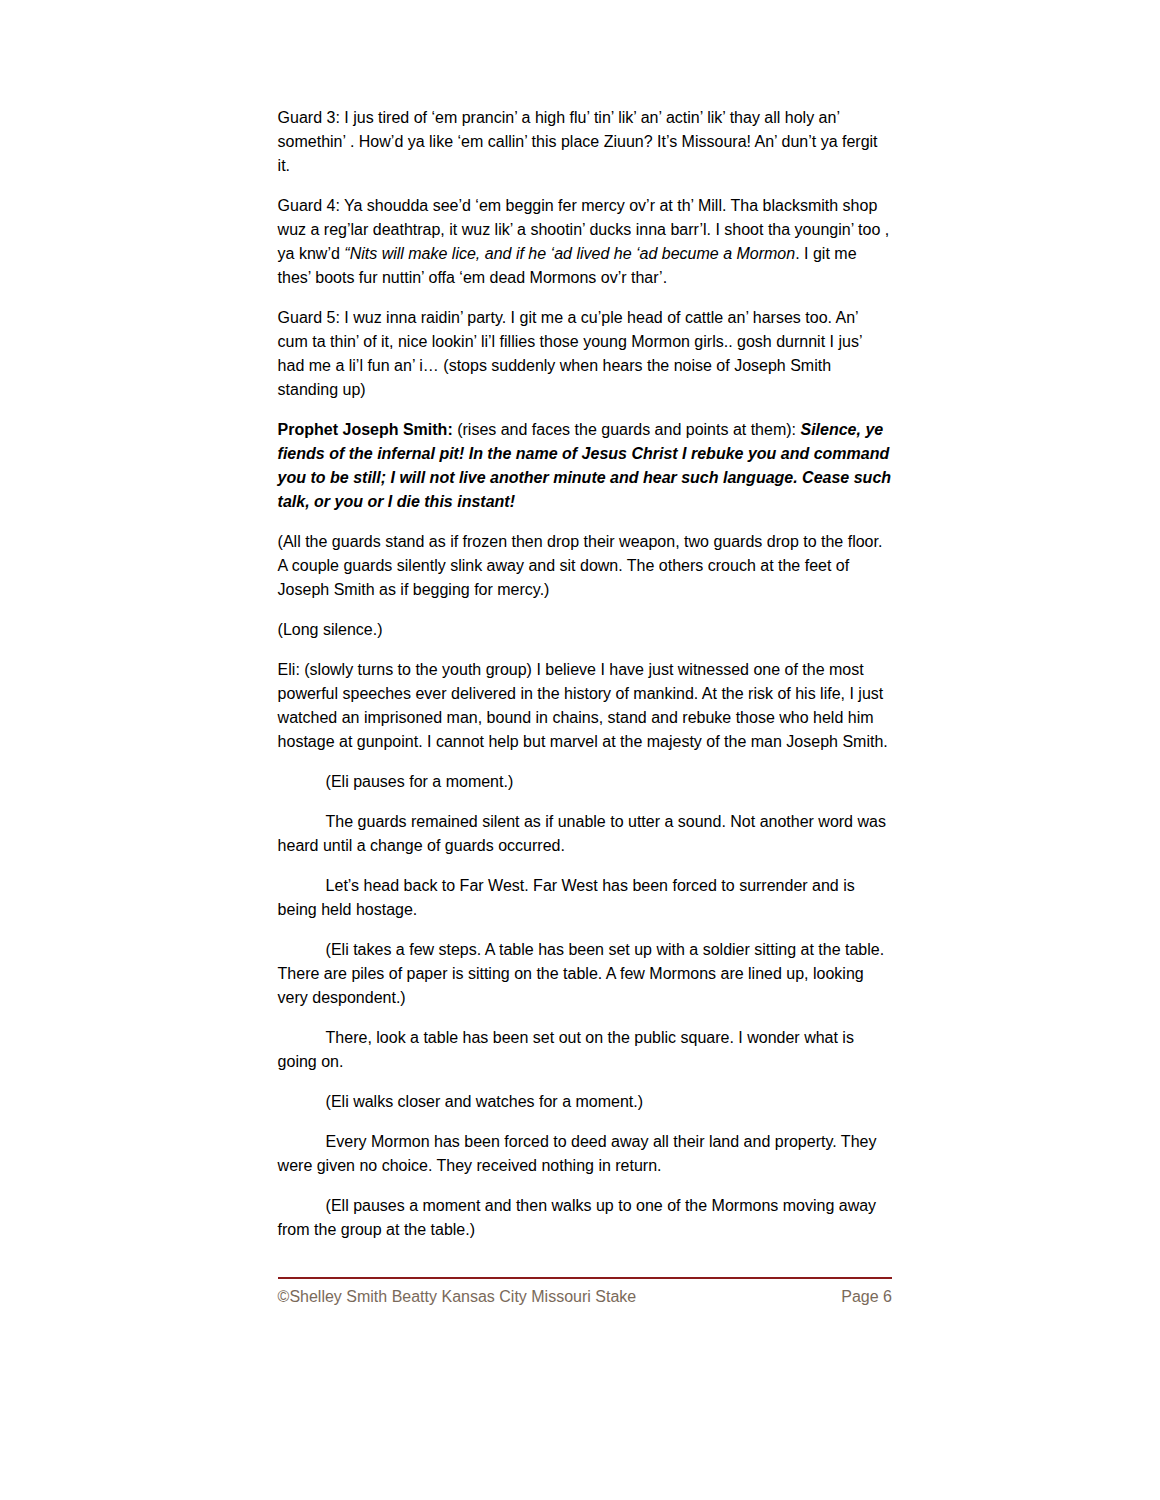Guard 3: I jus tired of ‘em prancin’ a high flu’ tin’ lik’ an’ actin’ lik’ thay all holy an’ somethin’ . How’d ya like ‘em callin’ this place Ziuun? It’s Missoura! An’ dun’t ya fergit it.
Guard 4: Ya shoudda see’d ‘em beggin fer mercy ov’r at th’ Mill. Tha blacksmith shop wuz a reg’lar deathtrap, it wuz lik’ a shootin’ ducks inna barr’l. I shoot tha youngin’ too , ya knw’d “Nits will make lice, and if he ‘ad lived he ‘ad becume a Mormon. I git me thes’ boots fur nuttin’ offa ‘em dead Mormons ov’r thar’.
Guard 5: I wuz inna raidin’ party. I git me a cu’ple head of cattle an’ harses too. An’ cum ta thin’ of it, nice lookin’ li’l fillies those young Mormon girls.. gosh durnnit I jus’ had me a li’l fun an’ i… (stops suddenly when hears the noise of Joseph Smith standing up)
Prophet Joseph Smith: (rises and faces the guards and points at them): Silence, ye fiends of the infernal pit! In the name of Jesus Christ I rebuke you and command you to be still; I will not live another minute and hear such language. Cease such talk, or you or I die this instant!
(All the guards stand as if frozen then drop their weapon, two guards drop to the floor. A couple guards silently slink away and sit down. The others crouch at the feet of Joseph Smith as if begging for mercy.)
(Long silence.)
Eli: (slowly turns to the youth group) I believe I have just witnessed one of the most powerful speeches ever delivered in the history of mankind. At the risk of his life, I just watched an imprisoned man, bound in chains, stand and rebuke those who held him hostage at gunpoint. I cannot help but marvel at the majesty of the man Joseph Smith.
(Eli pauses for a moment.)
The guards remained silent as if unable to utter a sound. Not another word was heard until a change of guards occurred.
Let’s head back to Far West. Far West has been forced to surrender and is being held hostage.
(Eli takes a few steps. A table has been set up with a soldier sitting at the table. There are piles of paper is sitting on the table. A few Mormons are lined up, looking very despondent.)
There, look a table has been set out on the public square. I wonder what is going on.
(Eli walks closer and watches for a moment.)
Every Mormon has been forced to deed away all their land and property. They were given no choice. They received nothing in return.
(Ell pauses a moment and then walks up to one of the Mormons moving away from the group at the table.)
©Shelley Smith Beatty Kansas City Missouri Stake Page 6